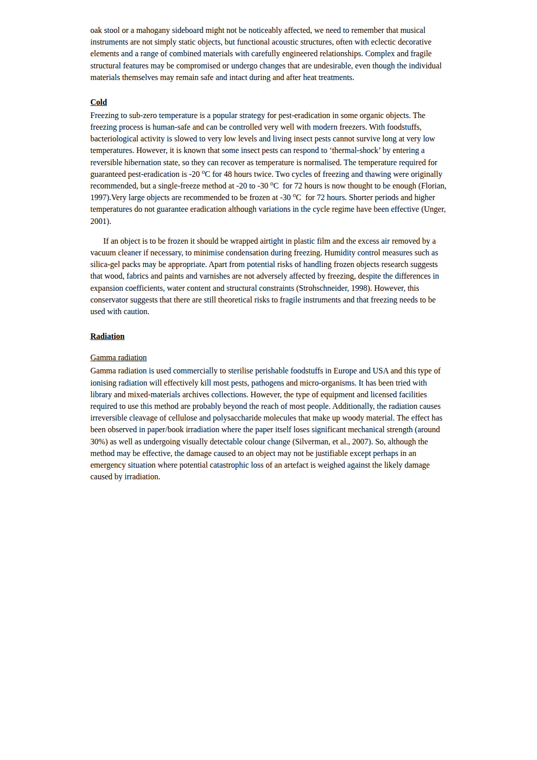oak stool or a mahogany sideboard might not be noticeably affected, we need to remember that musical instruments are not simply static objects, but functional acoustic structures, often with eclectic decorative elements and a range of combined materials with carefully engineered relationships. Complex and fragile structural features may be compromised or undergo changes that are undesirable, even though the individual materials themselves may remain safe and intact during and after heat treatments.
Cold
Freezing to sub-zero temperature is a popular strategy for pest-eradication in some organic objects. The freezing process is human-safe and can be controlled very well with modern freezers. With foodstuffs, bacteriological activity is slowed to very low levels and living insect pests cannot survive long at very low temperatures. However, it is known that some insect pests can respond to ‘thermal-shock’ by entering a reversible hibernation state, so they can recover as temperature is normalised. The temperature required for guaranteed pest-eradication is -20 oC for 48 hours twice. Two cycles of freezing and thawing were originally recommended, but a single-freeze method at -20 to -30 oC for 72 hours is now thought to be enough (Florian, 1997).Very large objects are recommended to be frozen at -30 oC for 72 hours. Shorter periods and higher temperatures do not guarantee eradication although variations in the cycle regime have been effective (Unger, 2001).
If an object is to be frozen it should be wrapped airtight in plastic film and the excess air removed by a vacuum cleaner if necessary, to minimise condensation during freezing. Humidity control measures such as silica-gel packs may be appropriate. Apart from potential risks of handling frozen objects research suggests that wood, fabrics and paints and varnishes are not adversely affected by freezing, despite the differences in expansion coefficients, water content and structural constraints (Strohschneider, 1998). However, this conservator suggests that there are still theoretical risks to fragile instruments and that freezing needs to be used with caution.
Radiation
Gamma radiation
Gamma radiation is used commercially to sterilise perishable foodstuffs in Europe and USA and this type of ionising radiation will effectively kill most pests, pathogens and micro-organisms. It has been tried with library and mixed-materials archives collections. However, the type of equipment and licensed facilities required to use this method are probably beyond the reach of most people. Additionally, the radiation causes irreversible cleavage of cellulose and polysaccharide molecules that make up woody material. The effect has been observed in paper/book irradiation where the paper itself loses significant mechanical strength (around 30%) as well as undergoing visually detectable colour change (Silverman, et al., 2007). So, although the method may be effective, the damage caused to an object may not be justifiable except perhaps in an emergency situation where potential catastrophic loss of an artefact is weighed against the likely damage caused by irradiation.